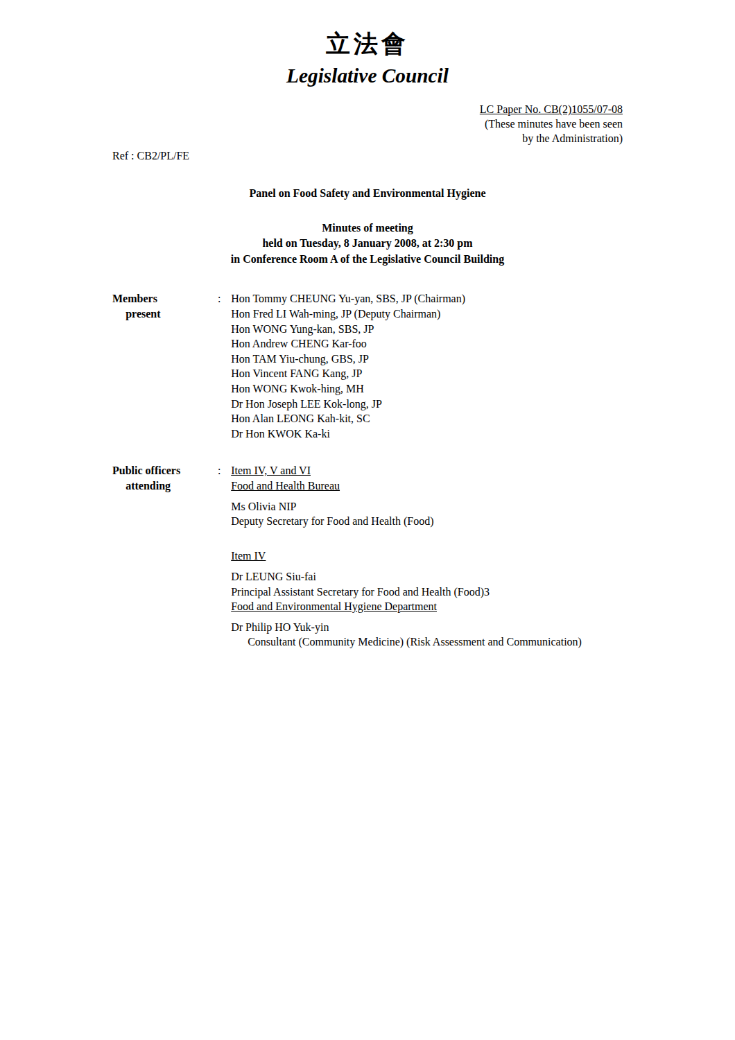立法會
Legislative Council
LC Paper No. CB(2)1055/07-08
(These minutes have been seen
by the Administration)
Ref : CB2/PL/FE
Panel on Food Safety and Environmental Hygiene
Minutes of meeting
held on Tuesday, 8 January 2008, at 2:30 pm
in Conference Room A of the Legislative Council Building
| Members present | : | Hon Tommy CHEUNG Yu-yan, SBS, JP (Chairman) Hon Fred LI Wah-ming, JP (Deputy Chairman) Hon WONG Yung-kan, SBS, JP Hon Andrew CHENG Kar-foo Hon TAM Yiu-chung, GBS, JP Hon Vincent FANG Kang, JP Hon WONG Kwok-hing, MH Dr Hon Joseph LEE Kok-long, JP Hon Alan LEONG Kah-kit, SC Dr Hon KWOK Ka-ki |
| Public officers attending | : | Item IV, V and VI Food and Health Bureau Ms Olivia NIP Deputy Secretary for Food and Health (Food) Item IV Dr LEUNG Siu-fai Principal Assistant Secretary for Food and Health (Food)3 Food and Environmental Hygiene Department Dr Philip HO Yuk-yin Consultant (Community Medicine) (Risk Assessment and Communication) |